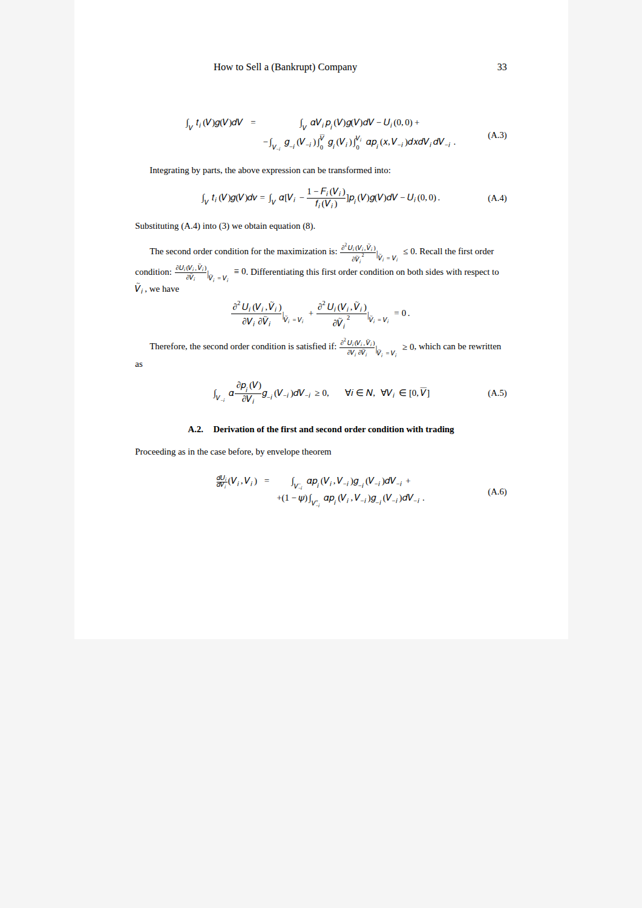How to Sell a (Bankrupt) Company 33
∫V ti (V) g(V) dV = ∫V αVi pi (V) g(V) dV − Ui (0,0) + − ∫V−i g−i (V−i) ∫0V― gi (Vi) ∫0Vi α pi (x,V−i) dx dVi dV−i . (A.3)
Integrating by parts, the above expression can be transformed into:
∫V ti (V) g(V) dv = ∫V α [ Vi − 1−Fi(Vi) fi(Vi) ] pi (V) g(V) dV − Ui (0,0) . (A.4)
Substituting (A.4) into (3) we obtain equation (8).
The second order condition for the maximization is: ∂2Ui(Vi,V~i) ∂V~i2 |V~i=Vi ≤0 . Recall the first order condition: ∂Ui(Vi,V~i) ∂V~i |V~i=Vi ≡0 . Differentiating this first order condition on both sides with respect to V~i, we have
∂2Ui(Vi,V~i) ∂Vi∂V~i |V~i=Vi + ∂2Ui(Vi,V~i) ∂V~i2 |V~i=Vi =0.
Therefore, the second order condition is satisfied if: ∂2Ui(Vi,V~i) ∂Vi∂V~i |V~i=Vi ≥0 , which can be rewritten as
∫V−i α ∂pi(V) ∂Vi g−i (V−i) dV−i ≥0, ∀i∈N, ∀Vi∈ [0,V―] (A.5)
A.2. Derivation of the first and second order condition with trading
Proceeding as in the case before, by envelope theorem
dUi dVi (Vi,Vi) = ∫V−i− α pi (Vi,V−i) g−i (V−i) dV−i + + (1−ψ) ∫V−i+ α pi (Vi,V−i) g−i (V−i) dV−i . (A.6)